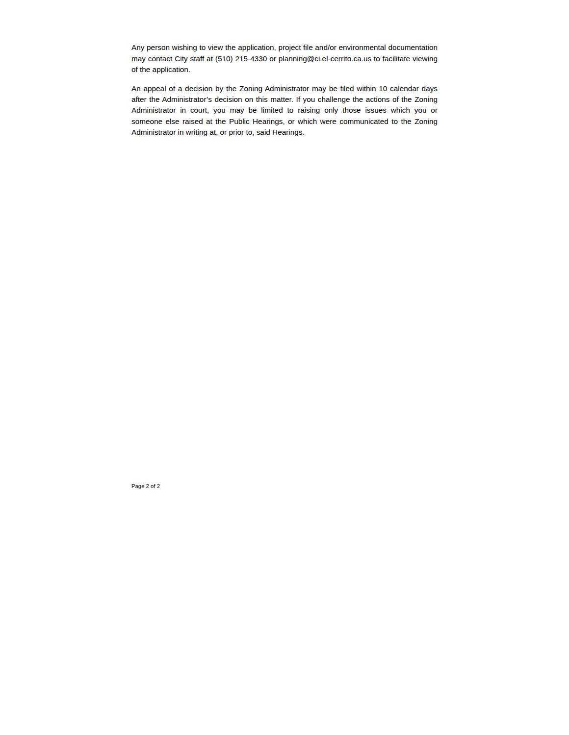Any person wishing to view the application, project file and/or environmental documentation may contact City staff at (510) 215-4330 or planning@ci.el-cerrito.ca.us to facilitate viewing of the application.
An appeal of a decision by the Zoning Administrator may be filed within 10 calendar days after the Administrator’s decision on this matter. If you challenge the actions of the Zoning Administrator in court, you may be limited to raising only those issues which you or someone else raised at the Public Hearings, or which were communicated to the Zoning Administrator in writing at, or prior to, said Hearings.
Page 2 of 2